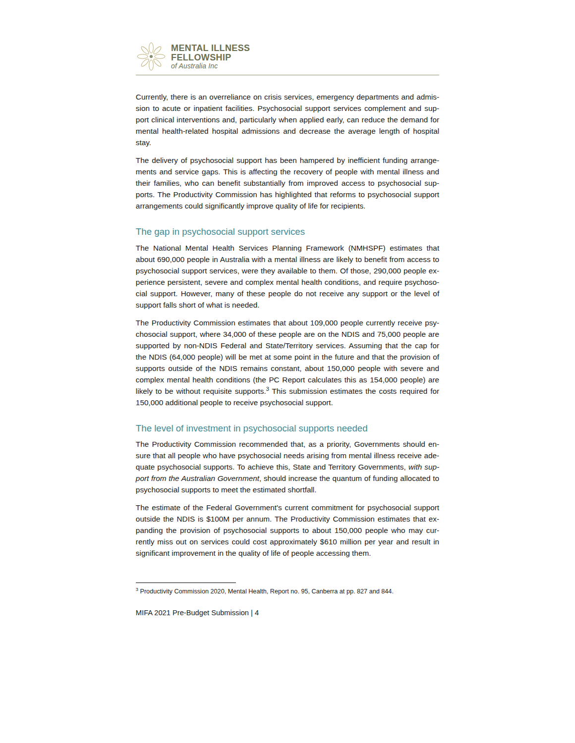Mental Illness Fellowship of Australia Inc
Currently, there is an overreliance on crisis services, emergency departments and admission to acute or inpatient facilities. Psychosocial support services complement and support clinical interventions and, particularly when applied early, can reduce the demand for mental health-related hospital admissions and decrease the average length of hospital stay.
The delivery of psychosocial support has been hampered by inefficient funding arrangements and service gaps. This is affecting the recovery of people with mental illness and their families, who can benefit substantially from improved access to psychosocial supports. The Productivity Commission has highlighted that reforms to psychosocial support arrangements could significantly improve quality of life for recipients.
The gap in psychosocial support services
The National Mental Health Services Planning Framework (NMHSPF) estimates that about 690,000 people in Australia with a mental illness are likely to benefit from access to psychosocial support services, were they available to them. Of those, 290,000 people experience persistent, severe and complex mental health conditions, and require psychosocial support. However, many of these people do not receive any support or the level of support falls short of what is needed.
The Productivity Commission estimates that about 109,000 people currently receive psychosocial support, where 34,000 of these people are on the NDIS and 75,000 people are supported by non-NDIS Federal and State/Territory services. Assuming that the cap for the NDIS (64,000 people) will be met at some point in the future and that the provision of supports outside of the NDIS remains constant, about 150,000 people with severe and complex mental health conditions (the PC Report calculates this as 154,000 people) are likely to be without requisite supports.3 This submission estimates the costs required for 150,000 additional people to receive psychosocial support.
The level of investment in psychosocial supports needed
The Productivity Commission recommended that, as a priority, Governments should ensure that all people who have psychosocial needs arising from mental illness receive adequate psychosocial supports. To achieve this, State and Territory Governments, with support from the Australian Government, should increase the quantum of funding allocated to psychosocial supports to meet the estimated shortfall.
The estimate of the Federal Government's current commitment for psychosocial support outside the NDIS is $100M per annum. The Productivity Commission estimates that expanding the provision of psychosocial supports to about 150,000 people who may currently miss out on services could cost approximately $610 million per year and result in significant improvement in the quality of life of people accessing them.
3 Productivity Commission 2020, Mental Health, Report no. 95, Canberra at pp. 827 and 844.
MIFA 2021 Pre-Budget Submission | 4